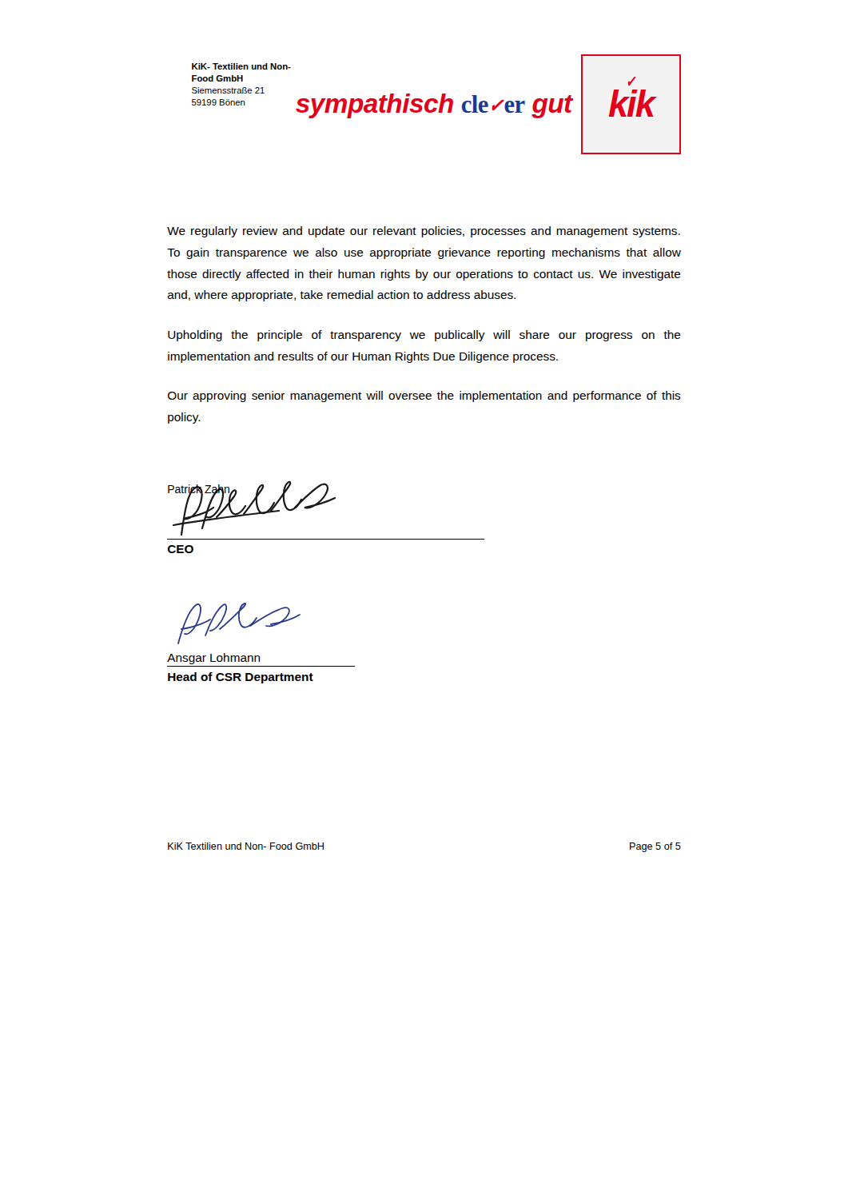KiK- Textilien und Non-Food GmbH
Siemensstraße 21
59199 Bönen
sympathisch cle✓er gut
✓ kik
We regularly review and update our relevant policies, processes and management systems. To gain transparence we also use appropriate grievance reporting mechanisms that allow those directly affected in their human rights by our operations to contact us. We investigate and, where appropriate, take remedial action to address abuses.
Upholding the principle of transparency we publically will share our progress on the implementation and results of our Human Rights Due Diligence process.
Our approving senior management will oversee the implementation and performance of this policy.
Patrick Zahn
CEO
Ansgar Lohmann
Head of CSR Department
KiK Textilien und Non- Food GmbH
Page 5 of 5